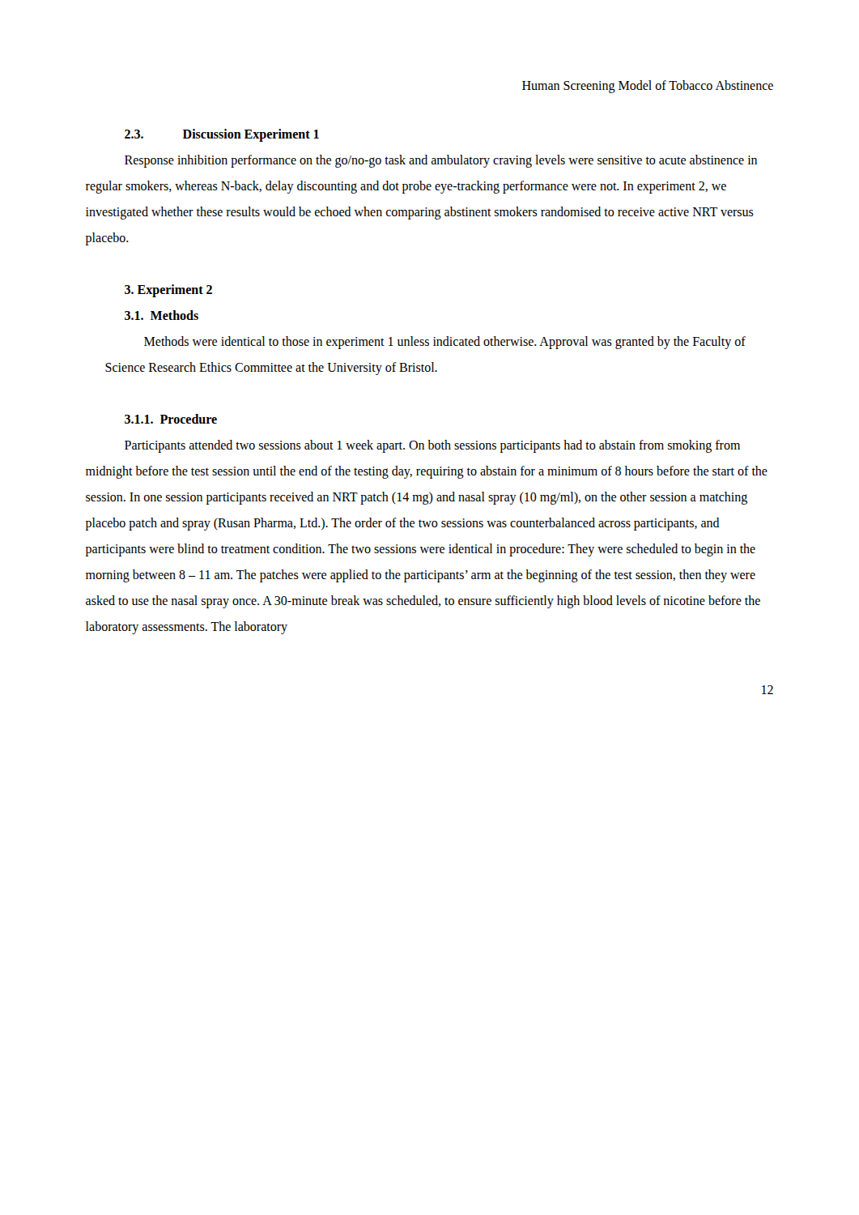Human Screening Model of Tobacco Abstinence
2.3. Discussion Experiment 1
Response inhibition performance on the go/no-go task and ambulatory craving levels were sensitive to acute abstinence in regular smokers, whereas N-back, delay discounting and dot probe eye-tracking performance were not. In experiment 2, we investigated whether these results would be echoed when comparing abstinent smokers randomised to receive active NRT versus placebo.
3. Experiment 2
3.1. Methods
Methods were identical to those in experiment 1 unless indicated otherwise. Approval was granted by the Faculty of Science Research Ethics Committee at the University of Bristol.
3.1.1. Procedure
Participants attended two sessions about 1 week apart. On both sessions participants had to abstain from smoking from midnight before the test session until the end of the testing day, requiring to abstain for a minimum of 8 hours before the start of the session. In one session participants received an NRT patch (14 mg) and nasal spray (10 mg/ml), on the other session a matching placebo patch and spray (Rusan Pharma, Ltd.). The order of the two sessions was counterbalanced across participants, and participants were blind to treatment condition. The two sessions were identical in procedure: They were scheduled to begin in the morning between 8 – 11 am. The patches were applied to the participants’ arm at the beginning of the test session, then they were asked to use the nasal spray once. A 30-minute break was scheduled, to ensure sufficiently high blood levels of nicotine before the laboratory assessments. The laboratory
12